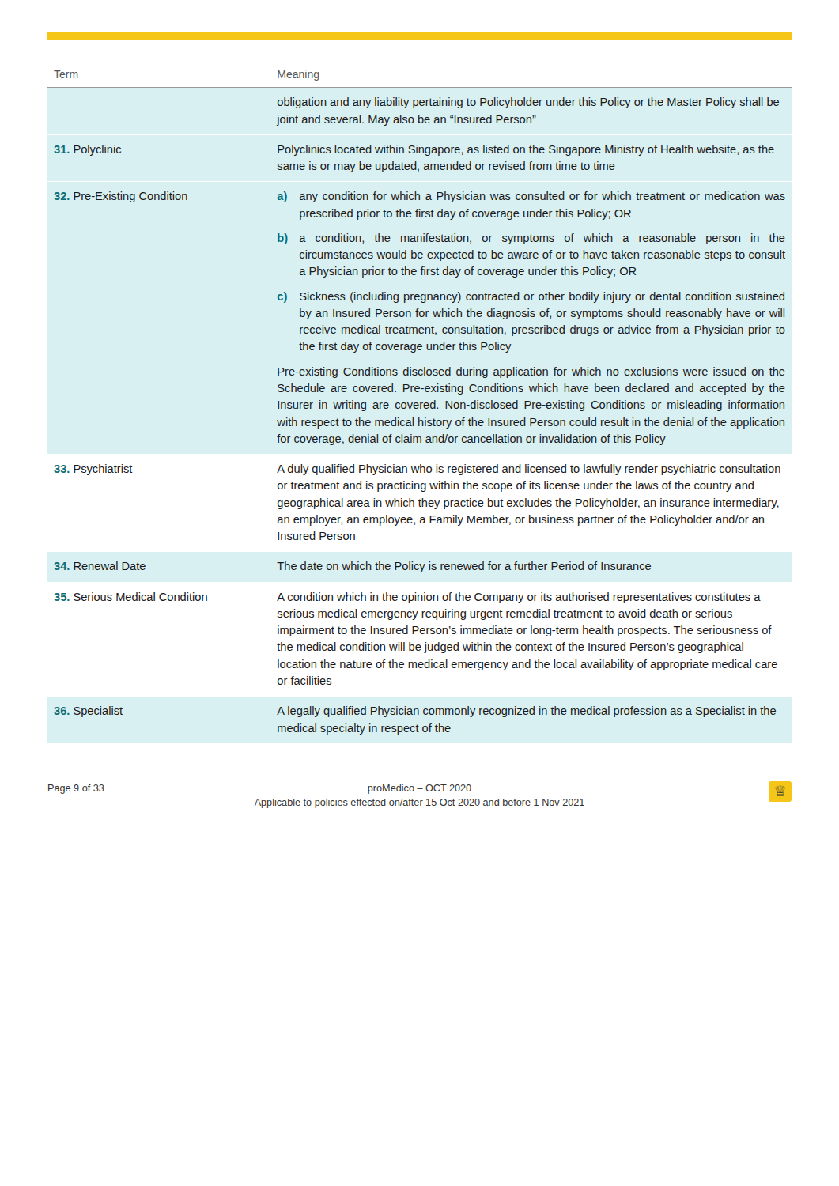| Term | Meaning |
| --- | --- |
| | obligation and any liability pertaining to Policyholder under this Policy or the Master Policy shall be joint and several. May also be an “Insured Person” |
| 31. Polyclinic | Polyclinics located within Singapore, as listed on the Singapore Ministry of Health website, as the same is or may be updated, amended or revised from time to time |
| 32. Pre-Existing Condition | a) any condition for which a Physician was consulted or for which treatment or medication was prescribed prior to the first day of coverage under this Policy; OR b) a condition, the manifestation, or symptoms of which a reasonable person in the circumstances would be expected to be aware of or to have taken reasonable steps to consult a Physician prior to the first day of coverage under this Policy; OR c) Sickness (including pregnancy) contracted or other bodily injury or dental condition sustained by an Insured Person for which the diagnosis of, or symptoms should reasonably have or will receive medical treatment, consultation, prescribed drugs or advice from a Physician prior to the first day of coverage under this Policy Pre-existing Conditions disclosed during application for which no exclusions were issued on the Schedule are covered. Pre-existing Conditions which have been declared and accepted by the Insurer in writing are covered. Non-disclosed Pre-existing Conditions or misleading information with respect to the medical history of the Insured Person could result in the denial of the application for coverage, denial of claim and/or cancellation or invalidation of this Policy |
| 33. Psychiatrist | A duly qualified Physician who is registered and licensed to lawfully render psychiatric consultation or treatment and is practicing within the scope of its license under the laws of the country and geographical area in which they practice but excludes the Policyholder, an insurance intermediary, an employer, an employee, a Family Member, or business partner of the Policyholder and/or an Insured Person |
| 34. Renewal Date | The date on which the Policy is renewed for a further Period of Insurance |
| 35. Serious Medical Condition | A condition which in the opinion of the Company or its authorised representatives constitutes a serious medical emergency requiring urgent remedial treatment to avoid death or serious impairment to the Insured Person’s immediate or long-term health prospects. The seriousness of the medical condition will be judged within the context of the Insured Person’s geographical location the nature of the medical emergency and the local availability of appropriate medical care or facilities |
| 36. Specialist | A legally qualified Physician commonly recognized in the medical profession as a Specialist in the medical specialty in respect of the |
Page 9 of 33
proMedico – OCT 2020
Applicable to policies effected on/after 15 Oct 2020 and before 1 Nov 2021
♕